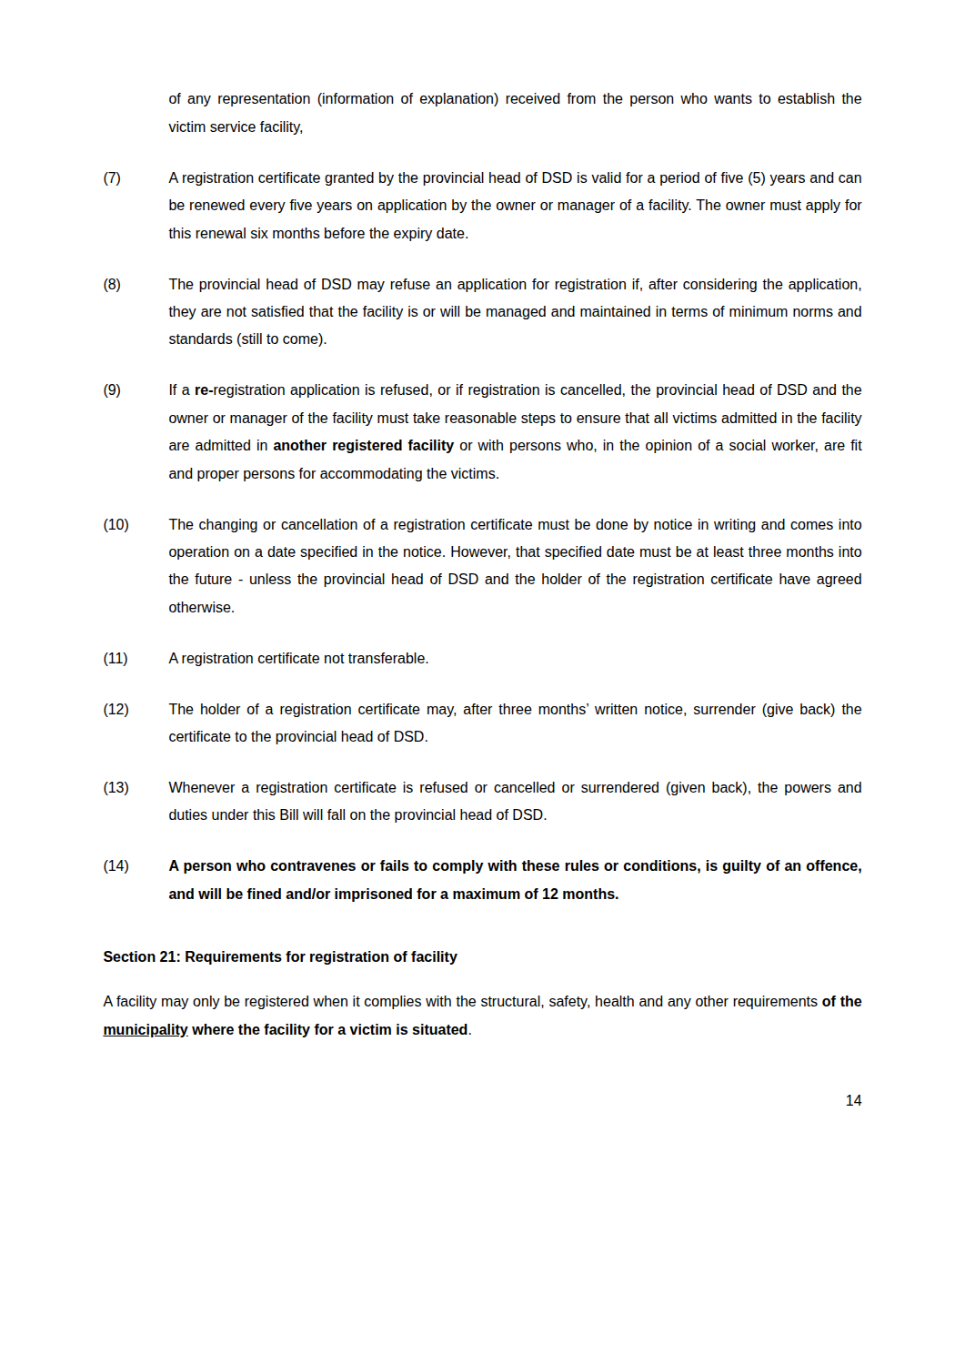of any representation (information of explanation) received from the person who wants to establish the victim service facility,
(7) A registration certificate granted by the provincial head of DSD is valid for a period of five (5) years and can be renewed every five years on application by the owner or manager of a facility. The owner must apply for this renewal six months before the expiry date.
(8) The provincial head of DSD may refuse an application for registration if, after considering the application, they are not satisfied that the facility is or will be managed and maintained in terms of minimum norms and standards (still to come).
(9) If a re-registration application is refused, or if registration is cancelled, the provincial head of DSD and the owner or manager of the facility must take reasonable steps to ensure that all victims admitted in the facility are admitted in another registered facility or with persons who, in the opinion of a social worker, are fit and proper persons for accommodating the victims.
(10) The changing or cancellation of a registration certificate must be done by notice in writing and comes into operation on a date specified in the notice. However, that specified date must be at least three months into the future - unless the provincial head of DSD and the holder of the registration certificate have agreed otherwise.
(11) A registration certificate not transferable.
(12) The holder of a registration certificate may, after three months’ written notice, surrender (give back) the certificate to the provincial head of DSD.
(13) Whenever a registration certificate is refused or cancelled or surrendered (given back), the powers and duties under this Bill will fall on the provincial head of DSD.
(14) A person who contravenes or fails to comply with these rules or conditions, is guilty of an offence, and will be fined and/or imprisoned for a maximum of 12 months.
Section 21: Requirements for registration of facility
A facility may only be registered when it complies with the structural, safety, health and any other requirements of the municipality where the facility for a victim is situated.
14